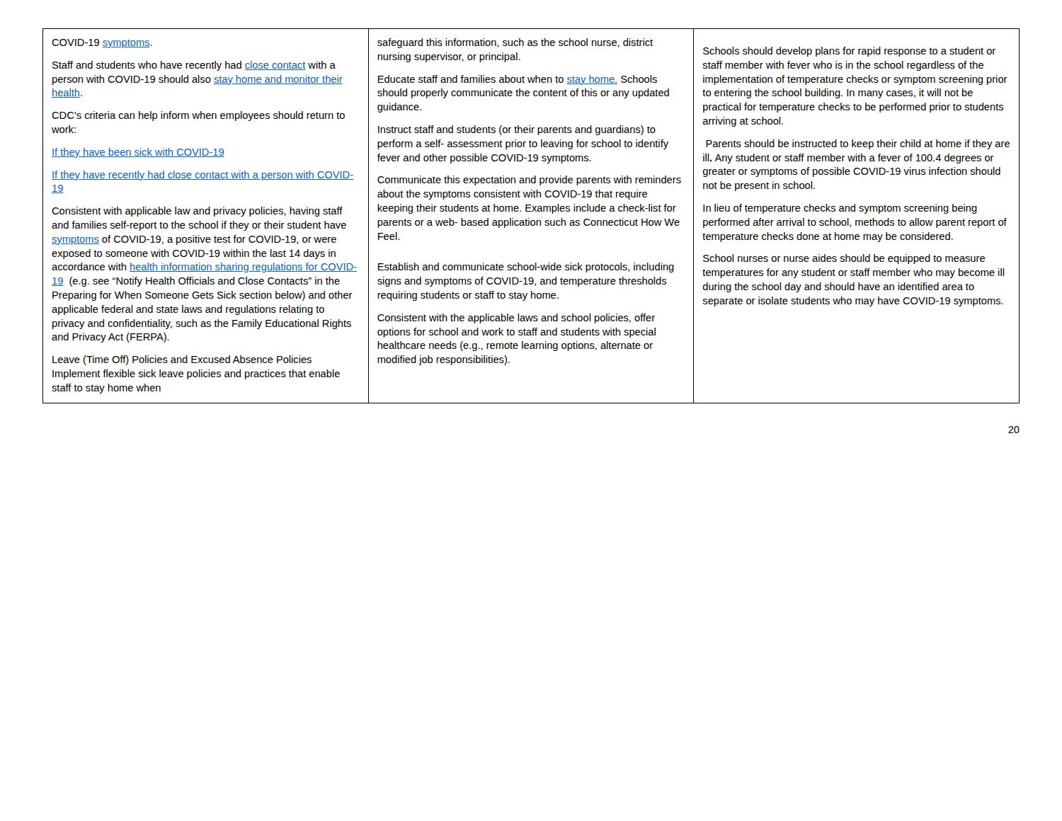| COVID-19 symptoms . Staff and students who have recently had close contact with a person with COVID-19 should also stay home and monitor their health . CDC’s criteria can help inform when employees should return to work: If they have been sick with COVID-19 If they have recently had close contact with a person with COVID-19 Consistent with applicable law and privacy policies, having staff and families self-report to the school if they or their student have symptoms of COVID-19, a positive test for COVID-19, or were exposed to someone with COVID-19 within the last 14 days in accordance with health information sharing regulations for COVID-19 (e.g. see “Notify Health Officials and Close Contacts” in the Preparing for When Someone Gets Sick section below) and other applicable federal and state laws and regulations relating to privacy and confidentiality, such as the Family Educational Rights and Privacy Act (FERPA). Leave (Time Off) Policies and Excused Absence Policies Implement flexible sick leave policies and practices that enable staff to stay home when | safeguard this information, such as the school nurse, district nursing supervisor, or principal. Educate staff and families about when to stay home. Schools should properly communicate the content of this or any updated guidance. Instruct staff and students (or their parents and guardians) to perform a self- assessment prior to leaving for school to identify fever and other possible COVID-19 symptoms. Communicate this expectation and provide parents with reminders about the symptoms consistent with COVID-19 that require keeping their students at home. Examples include a check-list for parents or a web- based application such as Connecticut How We Feel. Establish and communicate school-wide sick protocols, including signs and symptoms of COVID-19, and temperature thresholds requiring students or staff to stay home. Consistent with the applicable laws and school policies, offer options for school and work to staff and students with special healthcare needs (e.g., remote learning options, alternate or modified job responsibilities). | Schools should develop plans for rapid response to a student or staff member with fever who is in the school regardless of the implementation of temperature checks or symptom screening prior to entering the school building. In many cases, it will not be practical for temperature checks to be performed prior to students arriving at school. Parents should be instructed to keep their child at home if they are ill . Any student or staff member with a fever of 100.4 degrees or greater or symptoms of possible COVID-19 virus infection should not be present in school. In lieu of temperature checks and symptom screening being performed after arrival to school, methods to allow parent report of temperature checks done at home may be considered. School nurses or nurse aides should be equipped to measure temperatures for any student or staff member who may become ill during the school day and should have an identified area to separate or isolate students who may have COVID-19 symptoms. |
20